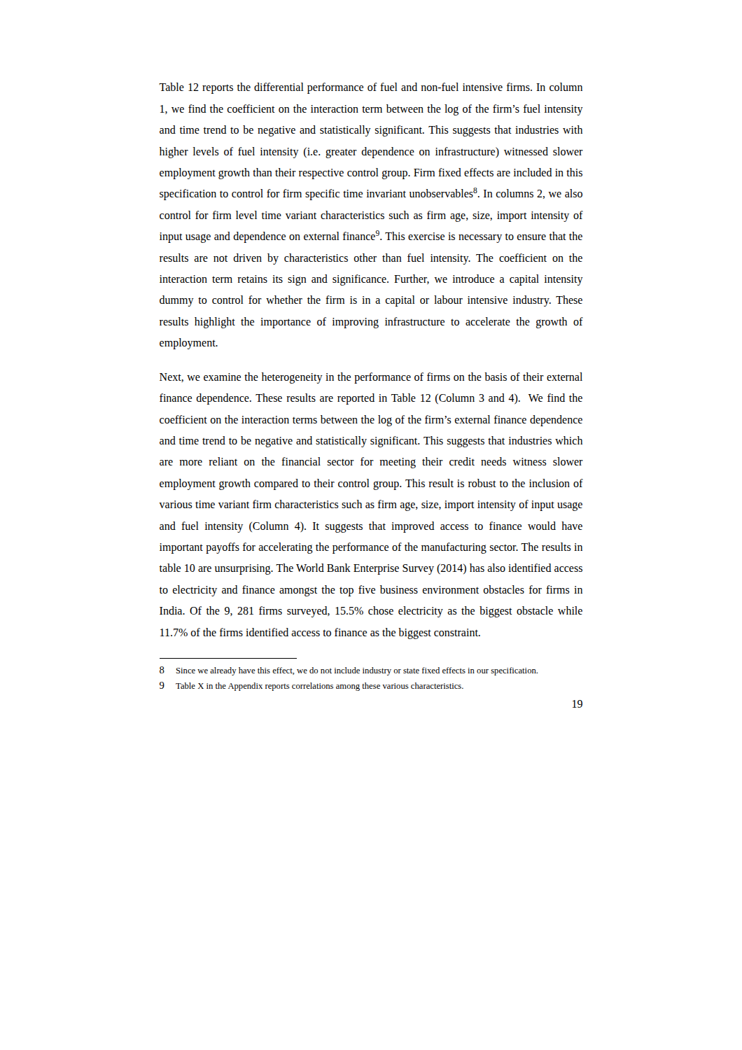Table 12 reports the differential performance of fuel and non-fuel intensive firms. In column 1, we find the coefficient on the interaction term between the log of the firm’s fuel intensity and time trend to be negative and statistically significant. This suggests that industries with higher levels of fuel intensity (i.e. greater dependence on infrastructure) witnessed slower employment growth than their respective control group. Firm fixed effects are included in this specification to control for firm specific time invariant unobservables8. In columns 2, we also control for firm level time variant characteristics such as firm age, size, import intensity of input usage and dependence on external finance9. This exercise is necessary to ensure that the results are not driven by characteristics other than fuel intensity. The coefficient on the interaction term retains its sign and significance. Further, we introduce a capital intensity dummy to control for whether the firm is in a capital or labour intensive industry. These results highlight the importance of improving infrastructure to accelerate the growth of employment.
Next, we examine the heterogeneity in the performance of firms on the basis of their external finance dependence. These results are reported in Table 12 (Column 3 and 4). We find the coefficient on the interaction terms between the log of the firm’s external finance dependence and time trend to be negative and statistically significant. This suggests that industries which are more reliant on the financial sector for meeting their credit needs witness slower employment growth compared to their control group. This result is robust to the inclusion of various time variant firm characteristics such as firm age, size, import intensity of input usage and fuel intensity (Column 4). It suggests that improved access to finance would have important payoffs for accelerating the performance of the manufacturing sector. The results in table 10 are unsurprising. The World Bank Enterprise Survey (2014) has also identified access to electricity and finance amongst the top five business environment obstacles for firms in India. Of the 9, 281 firms surveyed, 15.5% chose electricity as the biggest obstacle while 11.7% of the firms identified access to finance as the biggest constraint.
8 Since we already have this effect, we do not include industry or state fixed effects in our specification.
9 Table X in the Appendix reports correlations among these various characteristics.
19